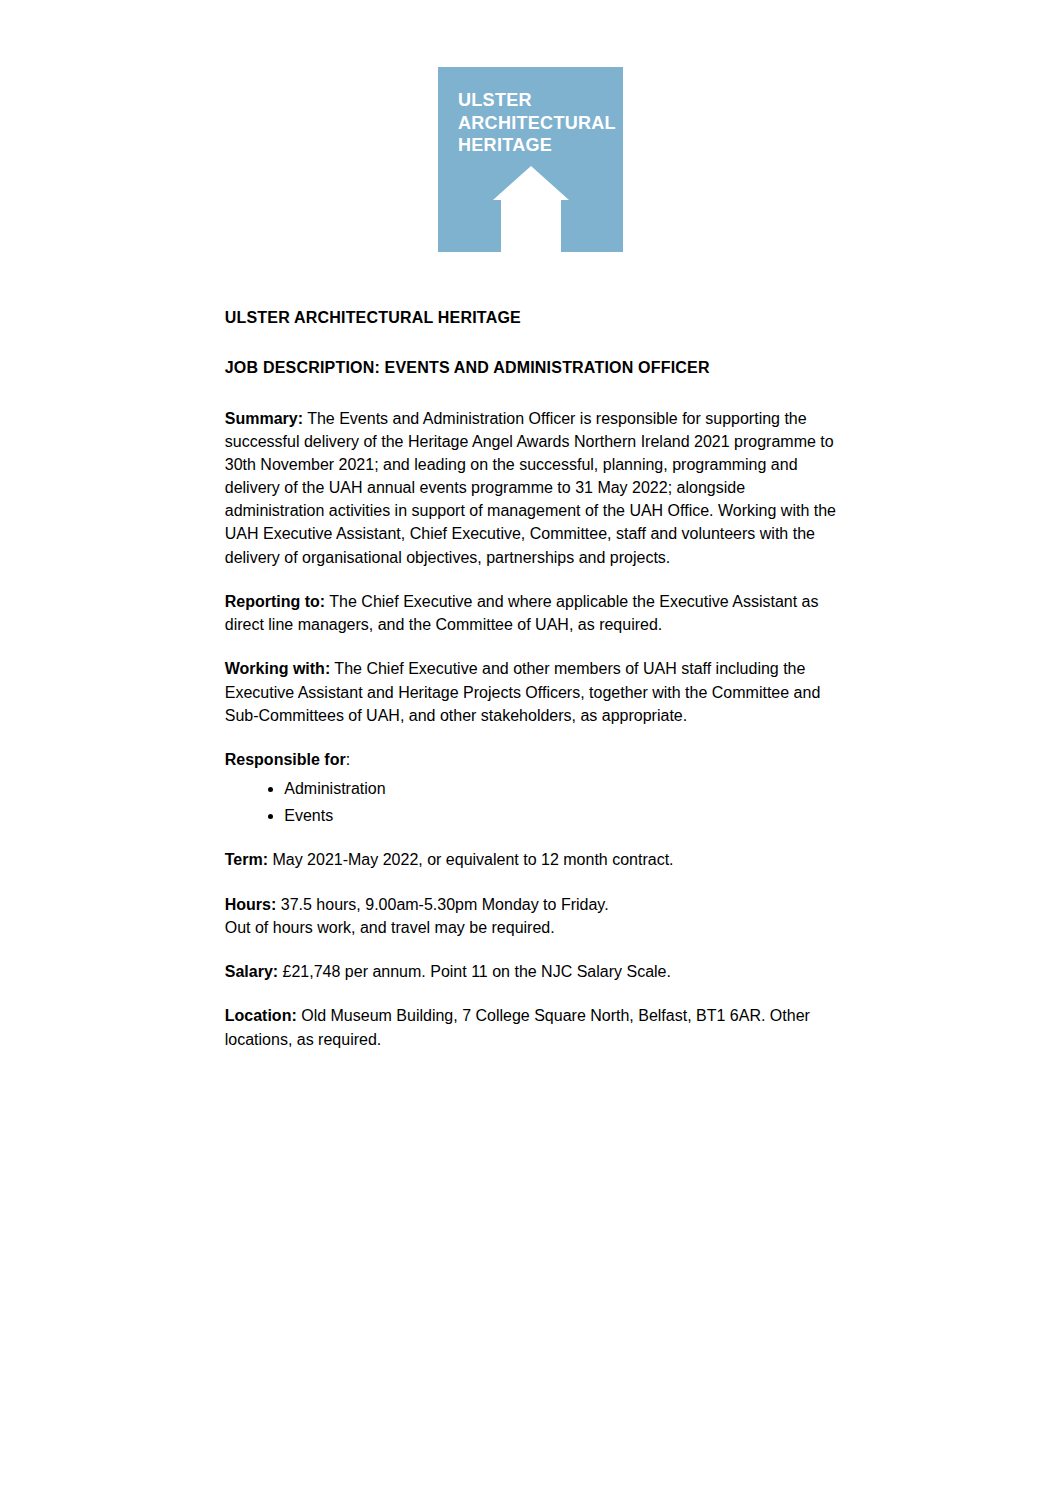ULSTER
ARCHITECTURAL
HERITAGE
ULSTER ARCHITECTURAL HERITAGE
JOB DESCRIPTION: EVENTS AND ADMINISTRATION OFFICER
Summary: The Events and Administration Officer is responsible for supporting the successful delivery of the Heritage Angel Awards Northern Ireland 2021 programme to 30th November 2021; and leading on the successful, planning, programming and delivery of the UAH annual events programme to 31 May 2022; alongside administration activities in support of management of the UAH Office. Working with the UAH Executive Assistant, Chief Executive, Committee, staff and volunteers with the delivery of organisational objectives, partnerships and projects.
Reporting to: The Chief Executive and where applicable the Executive Assistant as direct line managers, and the Committee of UAH, as required.
Working with: The Chief Executive and other members of UAH staff including the Executive Assistant and Heritage Projects Officers, together with the Committee and Sub-Committees of UAH, and other stakeholders, as appropriate.
Responsible for:
Administration
Events
Term: May 2021-May 2022, or equivalent to 12 month contract.
Hours: 37.5 hours, 9.00am-5.30pm Monday to Friday.
Out of hours work, and travel may be required.
Salary: £21,748 per annum. Point 11 on the NJC Salary Scale.
Location: Old Museum Building, 7 College Square North, Belfast, BT1 6AR. Other locations, as required.